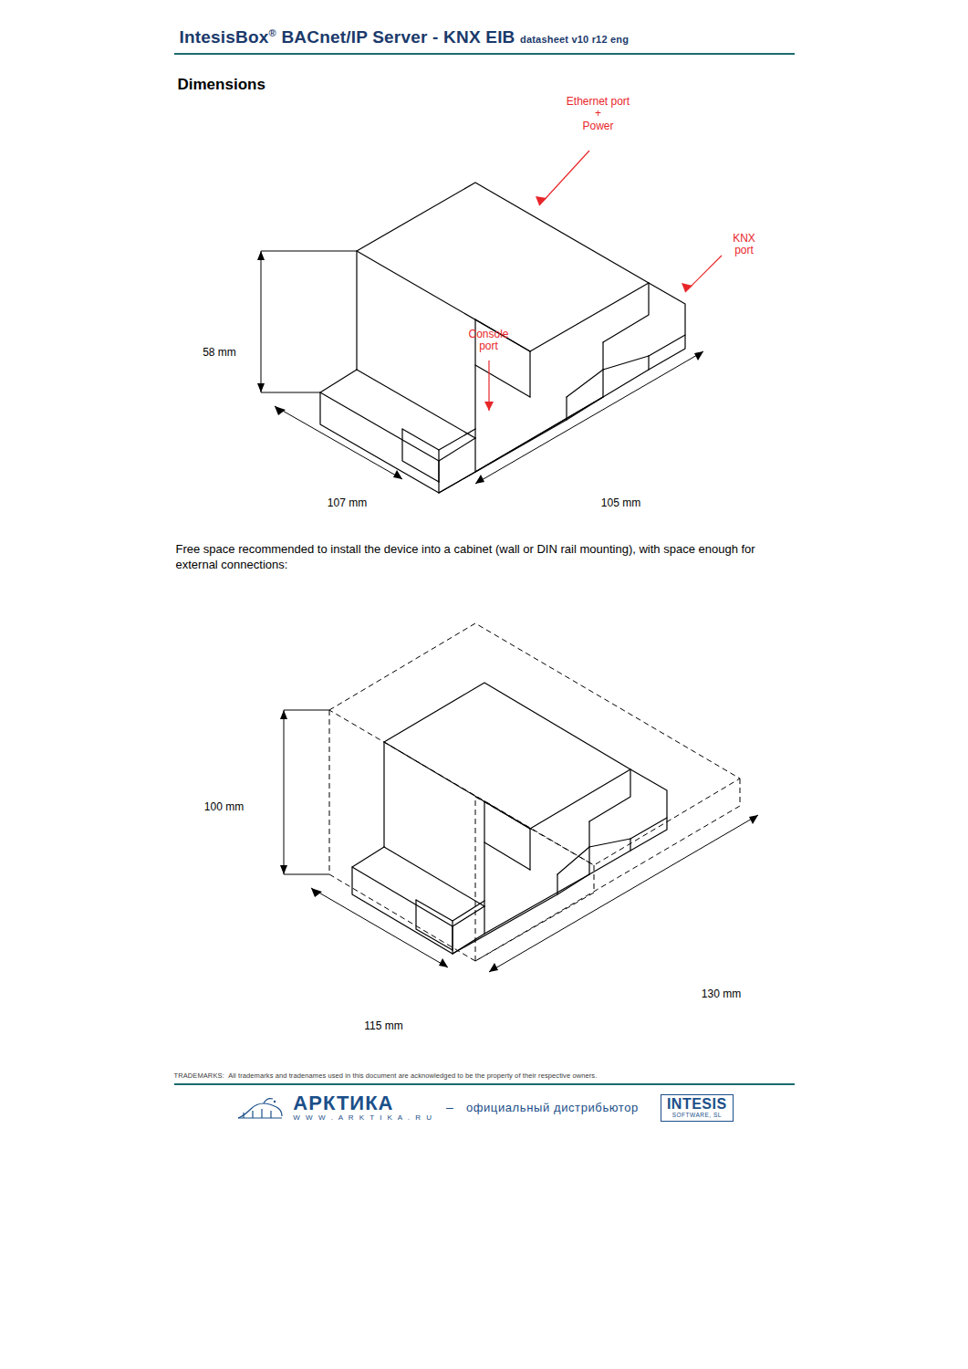IntesisBox® BACnet/IP Server - KNX EIB datasheet v10 r12 eng
Dimensions
Ethernet port
+
Power
KNX
port
Console
port
58 mm
107 mm
105 mm
Free space recommended to install the device into a cabinet (wall or DIN rail mounting), with space enough for external connections:
100 mm
115 mm
130 mm
TRADEMARKS: All trademarks and tradenames used in this document are acknowledged to be the property of their respective owners.
АРКТИКА
W W W . A R K T I K A . R U
– официальный дистрибьютор
INTESIS
SOFTWARE, SL